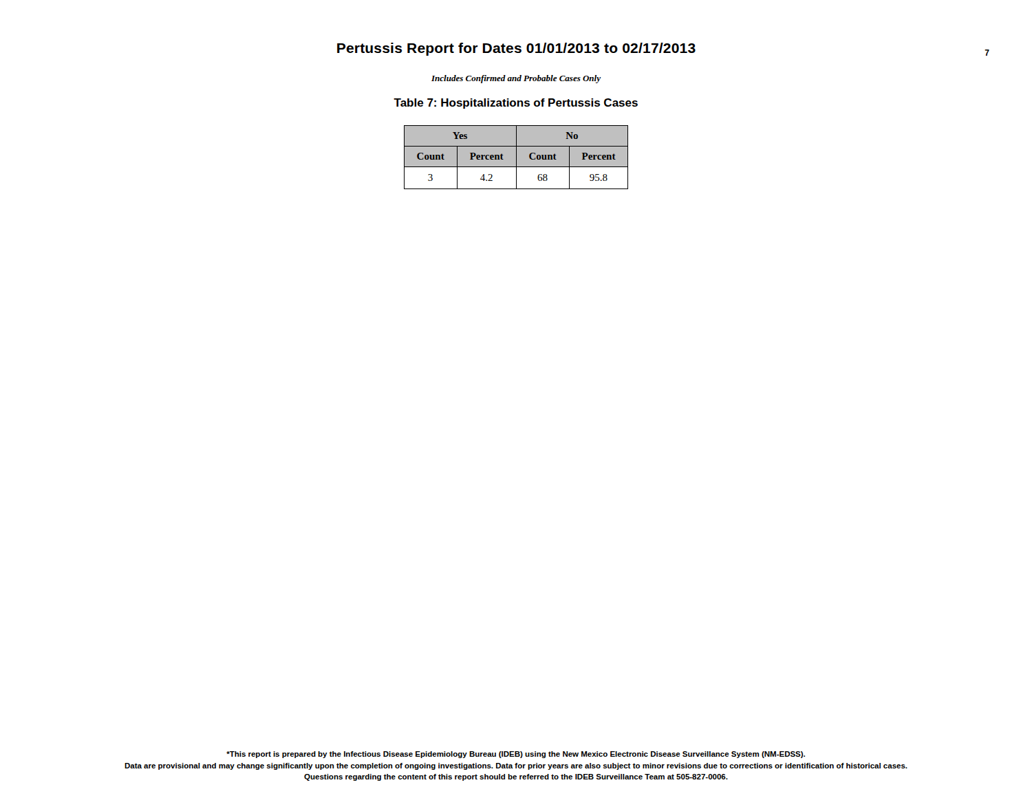7
Pertussis Report for Dates 01/01/2013 to 02/17/2013
Includes Confirmed and Probable Cases Only
Table 7: Hospitalizations of Pertussis Cases
| Yes | No |
| --- | --- |
| Count | Percent | Count | Percent |
| 3 | 4.2 | 68 | 95.8 |
*This report is prepared by the Infectious Disease Epidemiology Bureau (IDEB) using the New Mexico Electronic Disease Surveillance System (NM-EDSS).
Data are provisional and may change significantly upon the completion of ongoing investigations. Data for prior years are also subject to minor revisions due to corrections or identification of historical cases.
Questions regarding the content of this report should be referred to the IDEB Surveillance Team at 505-827-0006.